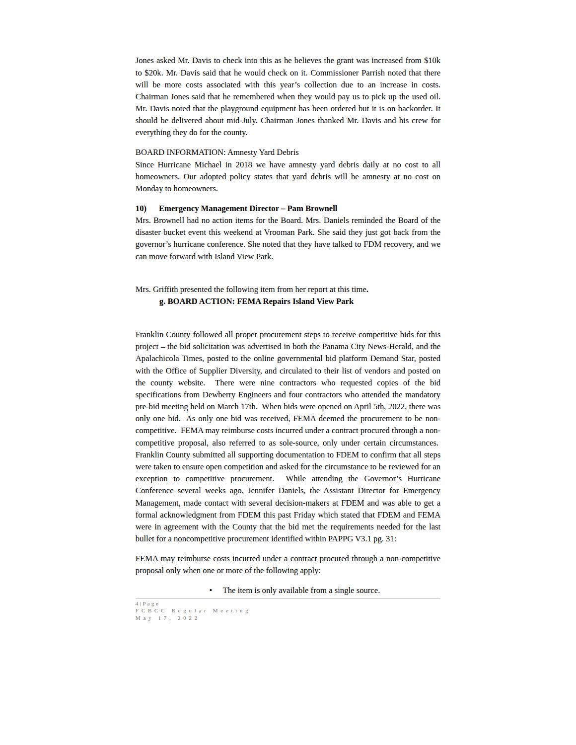Jones asked Mr. Davis to check into this as he believes the grant was increased from $10k to $20k. Mr. Davis said that he would check on it. Commissioner Parrish noted that there will be more costs associated with this year’s collection due to an increase in costs. Chairman Jones said that he remembered when they would pay us to pick up the used oil. Mr. Davis noted that the playground equipment has been ordered but it is on backorder. It should be delivered about mid-July. Chairman Jones thanked Mr. Davis and his crew for everything they do for the county.
BOARD INFORMATION: Amnesty Yard Debris
Since Hurricane Michael in 2018 we have amnesty yard debris daily at no cost to all homeowners. Our adopted policy states that yard debris will be amnesty at no cost on Monday to homeowners.
10) Emergency Management Director – Pam Brownell
Mrs. Brownell had no action items for the Board. Mrs. Daniels reminded the Board of the disaster bucket event this weekend at Vrooman Park. She said they just got back from the governor’s hurricane conference. She noted that they have talked to FDM recovery, and we can move forward with Island View Park.
Mrs. Griffith presented the following item from her report at this time.
g. BOARD ACTION: FEMA Repairs Island View Park
Franklin County followed all proper procurement steps to receive competitive bids for this project – the bid solicitation was advertised in both the Panama City News-Herald, and the Apalachicola Times, posted to the online governmental bid platform Demand Star, posted with the Office of Supplier Diversity, and circulated to their list of vendors and posted on the county website. There were nine contractors who requested copies of the bid specifications from Dewberry Engineers and four contractors who attended the mandatory pre-bid meeting held on March 17th. When bids were opened on April 5th, 2022, there was only one bid. As only one bid was received, FEMA deemed the procurement to be non-competitive. FEMA may reimburse costs incurred under a contract procured through a non-competitive proposal, also referred to as sole-source, only under certain circumstances. Franklin County submitted all supporting documentation to FDEM to confirm that all steps were taken to ensure open competition and asked for the circumstance to be reviewed for an exception to competitive procurement. While attending the Governor’s Hurricane Conference several weeks ago, Jennifer Daniels, the Assistant Director for Emergency Management, made contact with several decision-makers at FDEM and was able to get a formal acknowledgment from FDEM this past Friday which stated that FDEM and FEMA were in agreement with the County that the bid met the requirements needed for the last bullet for a noncompetitive procurement identified within PAPPG V3.1 pg. 31:
FEMA may reimburse costs incurred under a contract procured through a non-competitive proposal only when one or more of the following apply:
The item is only available from a single source.
4 | P a g e
F C B C C R e g u l a r M e e t i n g
M a y 1 7 , 2 0 2 2